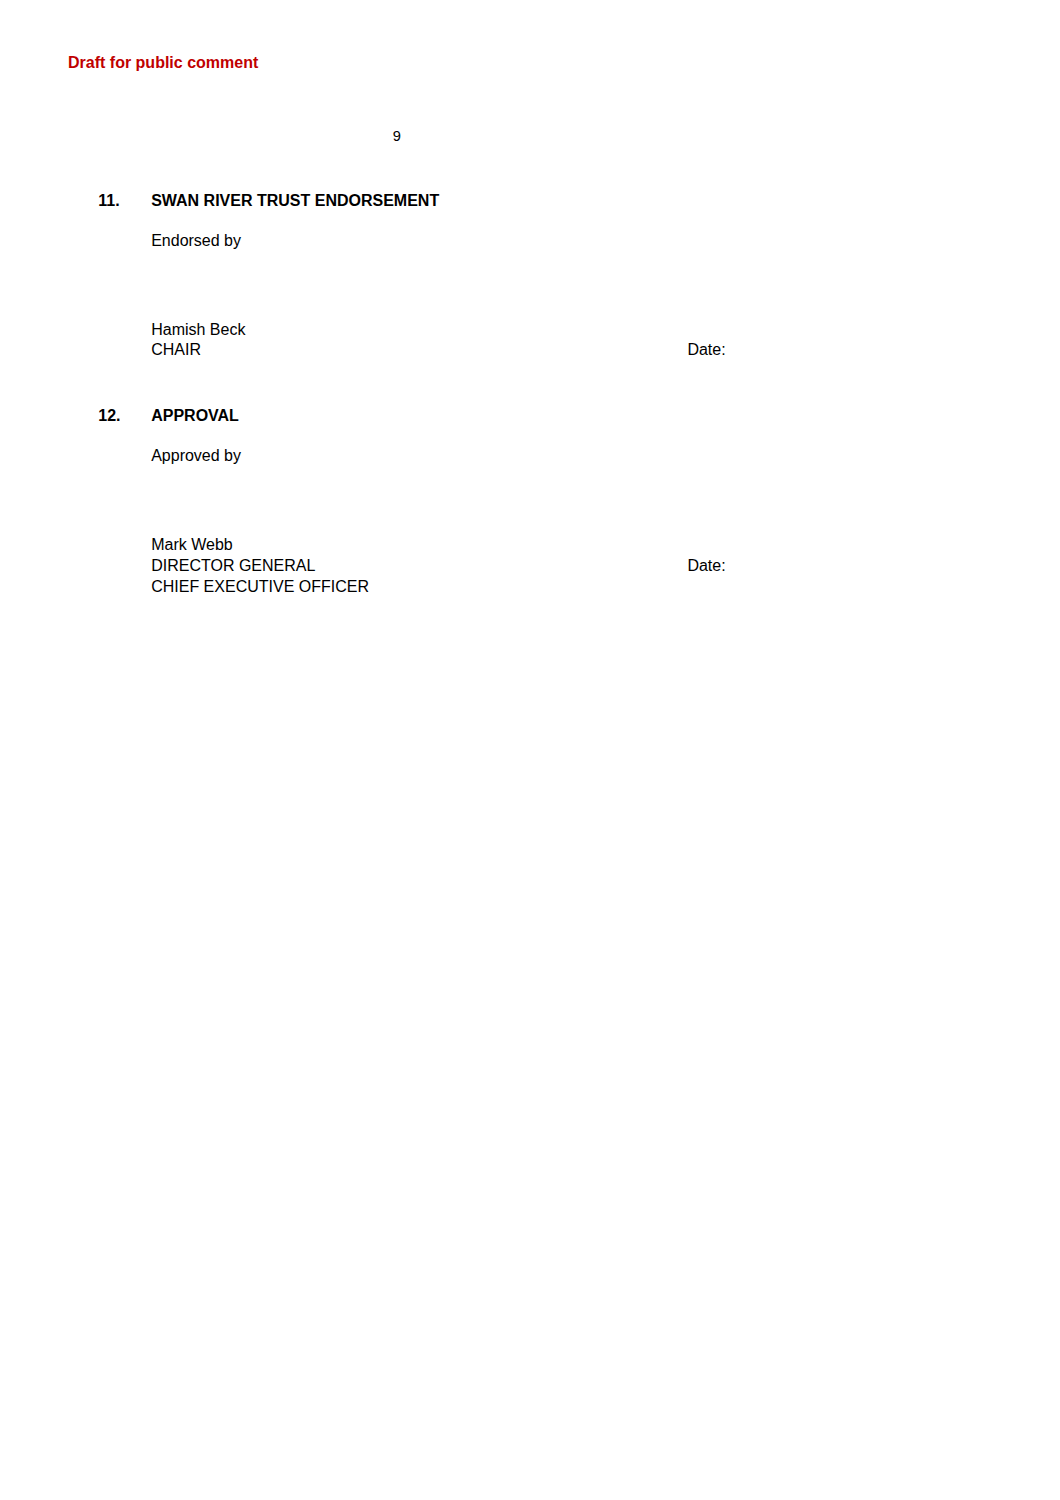Draft for public comment
9
11. SWAN RIVER TRUST ENDORSEMENT
Endorsed by
Hamish Beck
CHAIR
Date:
12. APPROVAL
Approved by
Mark Webb
DIRECTOR GENERAL CHIEF EXECUTIVE OFFICER
Date: